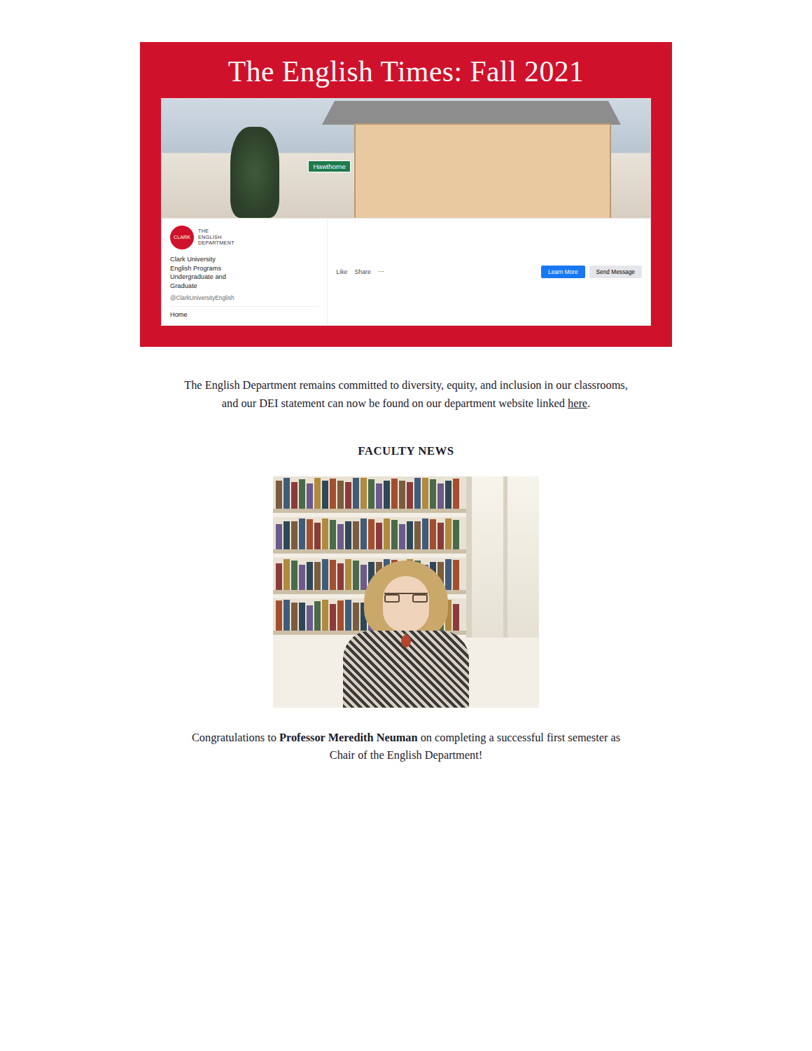The English Times: Fall 2021
Hawthorne
CLARK
The
English
Department
Clark University
English Programs
Undergraduate and
Graduate
@ClarkUniversityEnglish
Home
Like Share ⋯
Learn More Send Message
The English Department remains committed to diversity, equity, and inclusion in our classrooms, and our DEI statement can now be found on our department website linked here.
FACULTY NEWS
Congratulations to Professor Meredith Neuman on completing a successful first semester as Chair of the English Department!